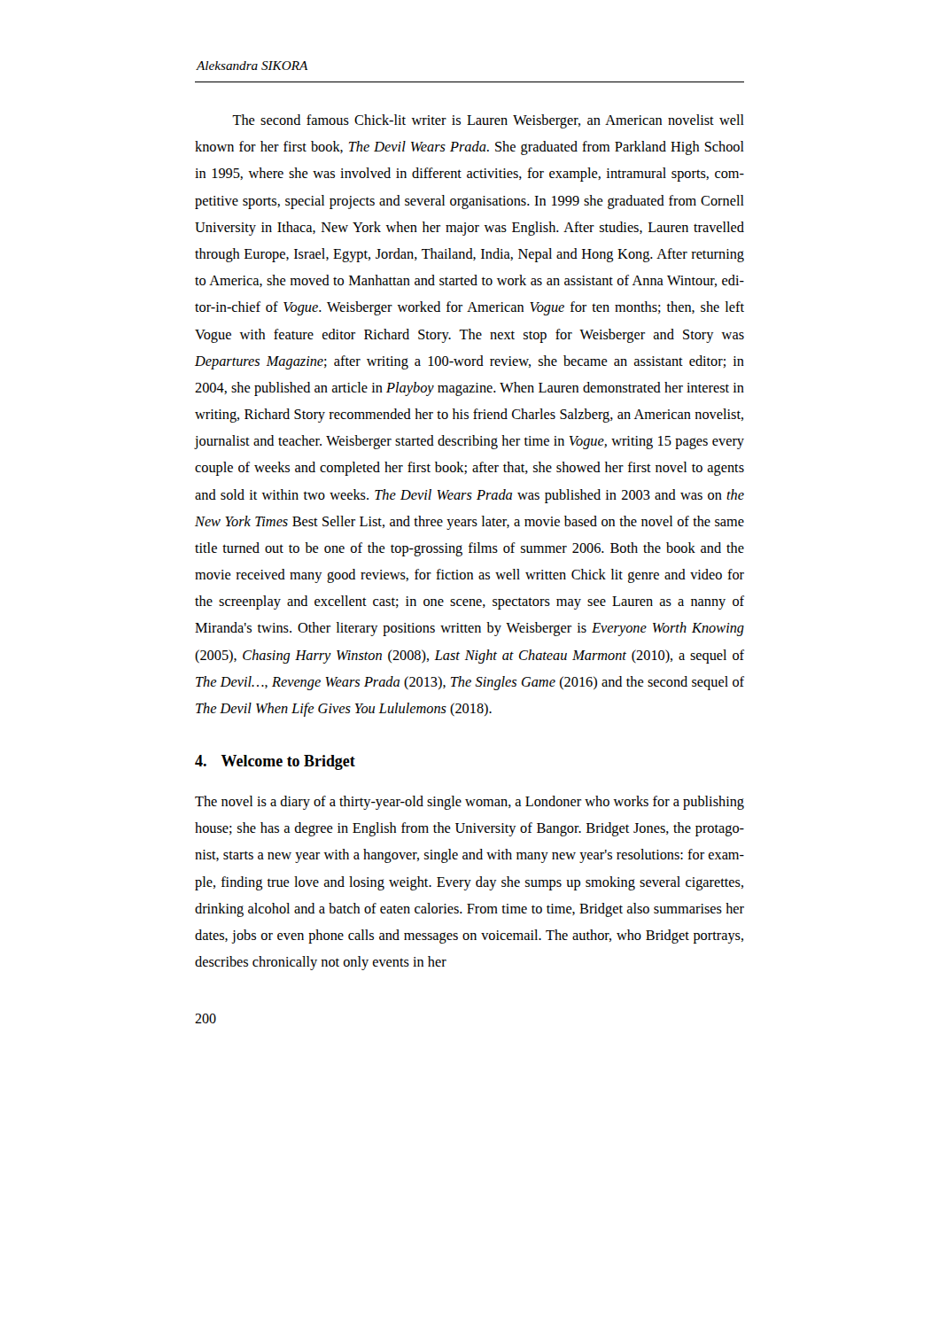Aleksandra SIKORA
The second famous Chick-lit writer is Lauren Weisberger, an American novelist well known for her first book, The Devil Wears Prada. She graduated from Parkland High School in 1995, where she was involved in different activities, for example, intramural sports, competitive sports, special projects and several organisations. In 1999 she graduated from Cornell University in Ithaca, New York when her major was English. After studies, Lauren travelled through Europe, Israel, Egypt, Jordan, Thailand, India, Nepal and Hong Kong. After returning to America, she moved to Manhattan and started to work as an assistant of Anna Wintour, editor-in-chief of Vogue. Weisberger worked for American Vogue for ten months; then, she left Vogue with feature editor Richard Story. The next stop for Weisberger and Story was Departures Magazine; after writing a 100-word review, she became an assistant editor; in 2004, she published an article in Playboy magazine. When Lauren demonstrated her interest in writing, Richard Story recommended her to his friend Charles Salzberg, an American novelist, journalist and teacher. Weisberger started describing her time in Vogue, writing 15 pages every couple of weeks and completed her first book; after that, she showed her first novel to agents and sold it within two weeks. The Devil Wears Prada was published in 2003 and was on the New York Times Best Seller List, and three years later, a movie based on the novel of the same title turned out to be one of the top-grossing films of summer 2006. Both the book and the movie received many good reviews, for fiction as well written Chick lit genre and video for the screenplay and excellent cast; in one scene, spectators may see Lauren as a nanny of Miranda's twins. Other literary positions written by Weisberger is Everyone Worth Knowing (2005), Chasing Harry Winston (2008), Last Night at Chateau Marmont (2010), a sequel of The Devil…, Revenge Wears Prada (2013), The Singles Game (2016) and the second sequel of The Devil When Life Gives You Lululemons (2018).
4. Welcome to Bridget
The novel is a diary of a thirty-year-old single woman, a Londoner who works for a publishing house; she has a degree in English from the University of Bangor. Bridget Jones, the protagonist, starts a new year with a hangover, single and with many new year's resolutions: for example, finding true love and losing weight. Every day she sumps up smoking several cigarettes, drinking alcohol and a batch of eaten calories. From time to time, Bridget also summarises her dates, jobs or even phone calls and messages on voicemail. The author, who Bridget portrays, describes chronically not only events in her
200